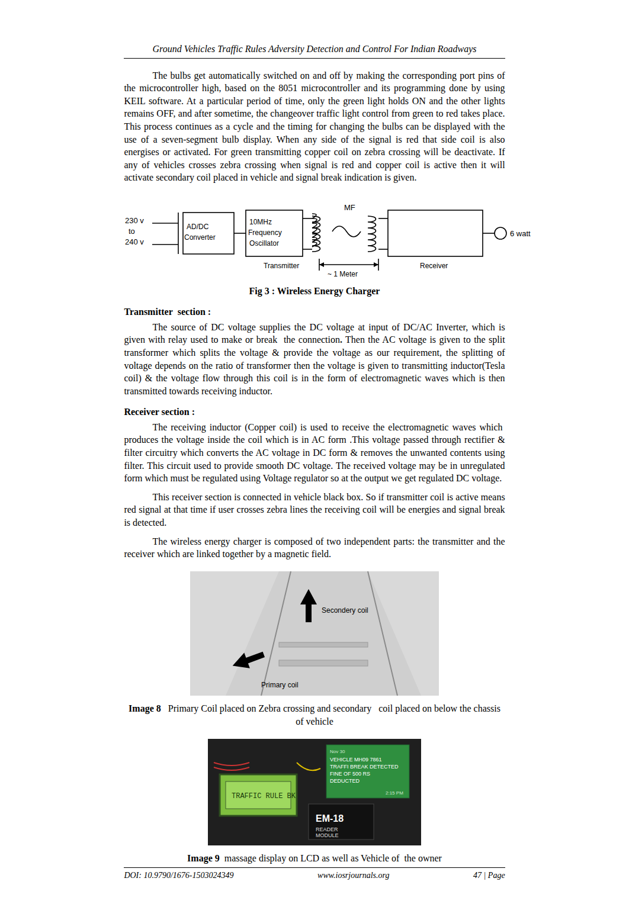Ground Vehicles Traffic Rules Adversity Detection and Control For Indian Roadways
The bulbs get automatically switched on and off by making the corresponding port pins of the microcontroller high, based on the 8051 microcontroller and its programming done by using KEIL software. At a particular period of time, only the green light holds ON and the other lights remains OFF, and after sometime, the changeover traffic light control from green to red takes place. This process continues as a cycle and the timing for changing the bulbs can be displayed with the use of a seven-segment bulb display. When any side of the signal is red that side coil is also energises or activated. For green transmitting copper coil on zebra crossing will be deactivate. If any of vehicles crosses zebra crossing when signal is red and copper coil is active then it will activate secondary coil placed in vehicle and signal break indication is given.
230 v to 240 v AD/DC Converter 10MHz Frequency Oscillator MF 6 watt Transmitter Receiver ~ 1 Meter
Fig 3 : Wireless Energy Charger
Transmitter section :
The source of DC voltage supplies the DC voltage at input of DC/AC Inverter, which is given with relay used to make or break the connection. Then the AC voltage is given to the split transformer which splits the voltage & provide the voltage as our requirement, the splitting of voltage depends on the ratio of transformer then the voltage is given to transmitting inductor(Tesla coil) & the voltage flow through this coil is in the form of electromagnetic waves which is then transmitted towards receiving inductor.
Receiver section :
The receiving inductor (Copper coil) is used to receive the electromagnetic waves which produces the voltage inside the coil which is in AC form .This voltage passed through rectifier & filter circuitry which converts the AC voltage in DC form & removes the unwanted contents using filter. This circuit used to provide smooth DC voltage. The received voltage may be in unregulated form which must be regulated using Voltage regulator so at the output we get regulated DC voltage.
This receiver section is connected in vehicle black box. So if transmitter coil is active means red signal at that time if user crosses zebra lines the receiving coil will be energies and signal break is detected.
The wireless energy charger is composed of two independent parts: the transmitter and the receiver which are linked together by a magnetic field.
Secondery coil Primary coil
Image 8 Primary Coil placed on Zebra crossing and secondary coil placed on below the chassis of vehicle
TRAFFIC RULE BK EM-18 READER MODULE Nov 30 VEHICLE MH09 7861 TRAFFI BREAK DETECTED FINE OF 500 RS DEDUCTED 2:15 PM
Image 9 massage display on LCD as well as Vehicle of the owner
DOI: 10.9790/1676-1503024349 www.iosrjournals.org 47 | Page